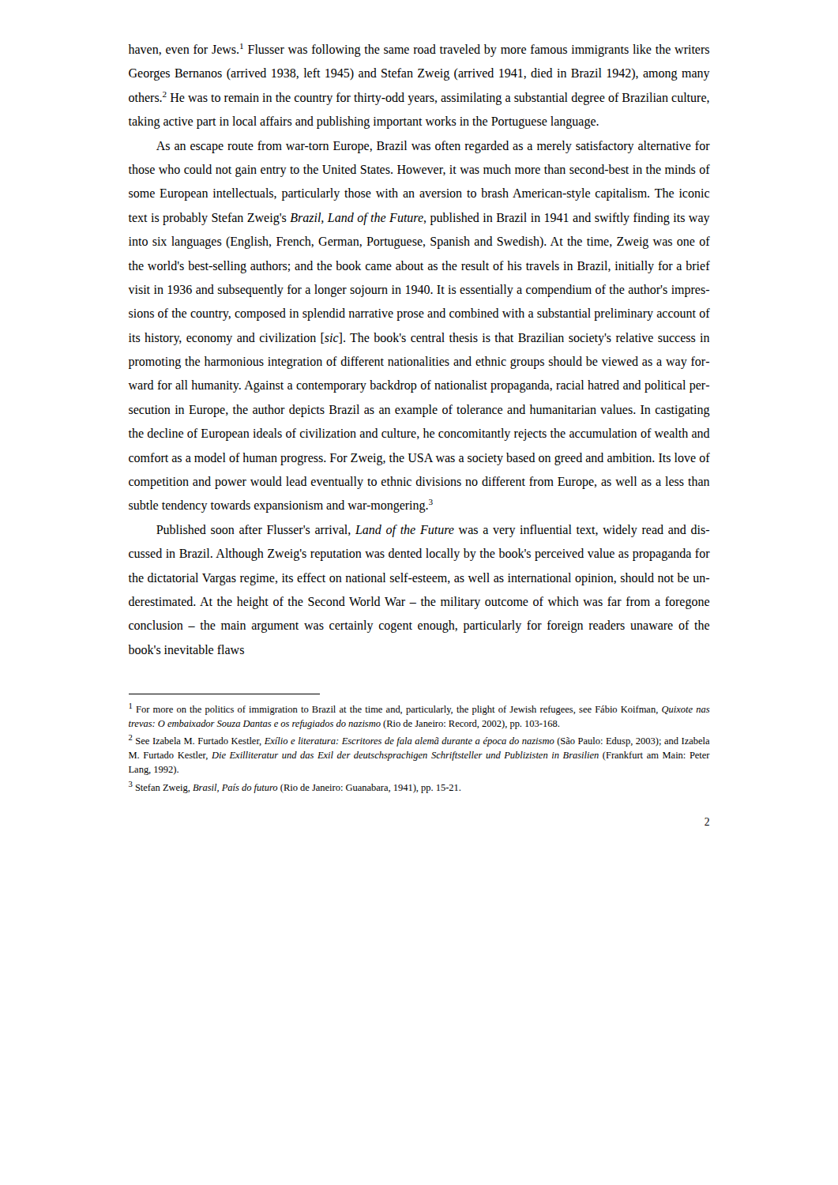haven, even for Jews.1 Flusser was following the same road traveled by more famous immigrants like the writers Georges Bernanos (arrived 1938, left 1945) and Stefan Zweig (arrived 1941, died in Brazil 1942), among many others.2 He was to remain in the country for thirty-odd years, assimilating a substantial degree of Brazilian culture, taking active part in local affairs and publishing important works in the Portuguese language.
As an escape route from war-torn Europe, Brazil was often regarded as a merely satisfactory alternative for those who could not gain entry to the United States. However, it was much more than second-best in the minds of some European intellectuals, particularly those with an aversion to brash American-style capitalism. The iconic text is probably Stefan Zweig's Brazil, Land of the Future, published in Brazil in 1941 and swiftly finding its way into six languages (English, French, German, Portuguese, Spanish and Swedish). At the time, Zweig was one of the world's best-selling authors; and the book came about as the result of his travels in Brazil, initially for a brief visit in 1936 and subsequently for a longer sojourn in 1940. It is essentially a compendium of the author's impressions of the country, composed in splendid narrative prose and combined with a substantial preliminary account of its history, economy and civilization [sic]. The book's central thesis is that Brazilian society's relative success in promoting the harmonious integration of different nationalities and ethnic groups should be viewed as a way forward for all humanity. Against a contemporary backdrop of nationalist propaganda, racial hatred and political persecution in Europe, the author depicts Brazil as an example of tolerance and humanitarian values. In castigating the decline of European ideals of civilization and culture, he concomitantly rejects the accumulation of wealth and comfort as a model of human progress. For Zweig, the USA was a society based on greed and ambition. Its love of competition and power would lead eventually to ethnic divisions no different from Europe, as well as a less than subtle tendency towards expansionism and war-mongering.3
Published soon after Flusser's arrival, Land of the Future was a very influential text, widely read and discussed in Brazil. Although Zweig's reputation was dented locally by the book's perceived value as propaganda for the dictatorial Vargas regime, its effect on national self-esteem, as well as international opinion, should not be underestimated. At the height of the Second World War – the military outcome of which was far from a foregone conclusion – the main argument was certainly cogent enough, particularly for foreign readers unaware of the book's inevitable flaws
1 For more on the politics of immigration to Brazil at the time and, particularly, the plight of Jewish refugees, see Fábio Koifman, Quixote nas trevas: O embaixador Souza Dantas e os refugiados do nazismo (Rio de Janeiro: Record, 2002), pp. 103-168.
2 See Izabela M. Furtado Kestler, Exílio e literatura: Escritores de fala alemã durante a época do nazismo (São Paulo: Edusp, 2003); and Izabela M. Furtado Kestler, Die Exilliteratur und das Exil der deutschsprachigen Schriftsteller und Publizisten in Brasilien (Frankfurt am Main: Peter Lang, 1992).
3 Stefan Zweig, Brasil, País do futuro (Rio de Janeiro: Guanabara, 1941), pp. 15-21.
2